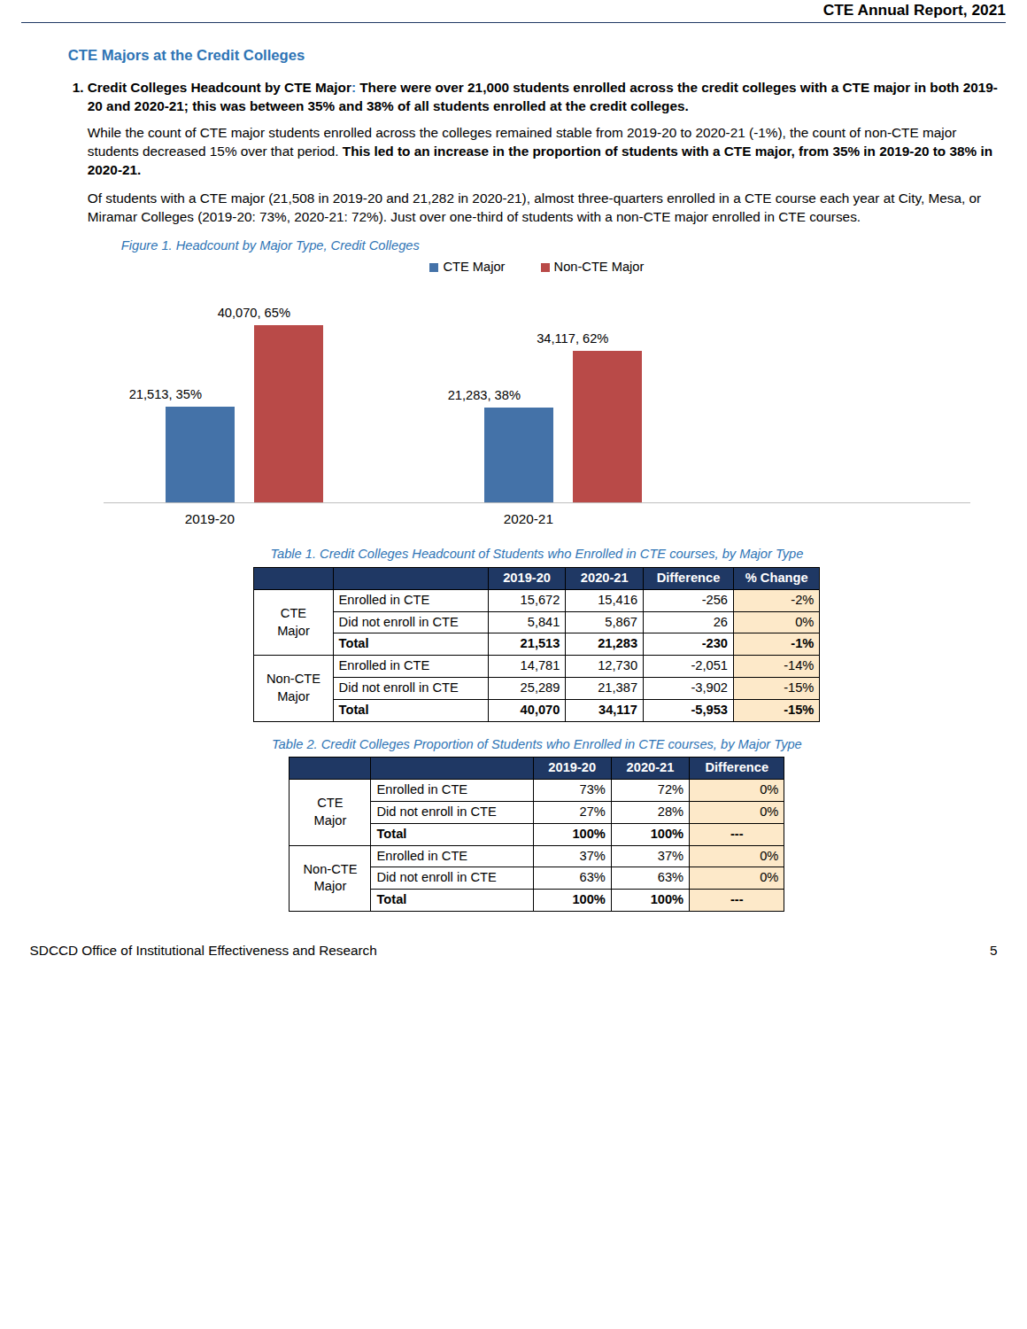CTE Annual Report, 2021
CTE Majors at the Credit Colleges
Credit Colleges Headcount by CTE Major: There were over 21,000 students enrolled across the credit colleges with a CTE major in both 2019-20 and 2020-21; this was between 35% and 38% of all students enrolled at the credit colleges.
While the count of CTE major students enrolled across the colleges remained stable from 2019-20 to 2020-21 (-1%), the count of non-CTE major students decreased 15% over that period. This led to an increase in the proportion of students with a CTE major, from 35% in 2019-20 to 38% in 2020-21.
Of students with a CTE major (21,508 in 2019-20 and 21,282 in 2020-21), almost three-quarters enrolled in a CTE course each year at City, Mesa, or Miramar Colleges (2019-20: 73%, 2020-21: 72%). Just over one-third of students with a non-CTE major enrolled in CTE courses.
Figure 1. Headcount by Major Type, Credit Colleges
CTE Major Non-CTE Major
21,513, 35%
40,070, 65%
21,283, 38%
34,117, 62%
2019-20 2020-21
Table 1. Credit Colleges Headcount of Students who Enrolled in CTE courses, by Major Type
| | | 2019-20 | 2020-21 | Difference | % Change |
| --- | --- | --- | --- | --- | --- |
| CTE Major | Enrolled in CTE | 15,672 | 15,416 | -256 | -2% |
| Did not enroll in CTE | 5,841 | 5,867 | 26 | 0% |
| Total | 21,513 | 21,283 | -230 | -1% |
| Non-CTE Major | Enrolled in CTE | 14,781 | 12,730 | -2,051 | -14% |
| Did not enroll in CTE | 25,289 | 21,387 | -3,902 | -15% |
| Total | 40,070 | 34,117 | -5,953 | -15% |
Table 2. Credit Colleges Proportion of Students who Enrolled in CTE courses, by Major Type
| | | 2019-20 | 2020-21 | Difference |
| --- | --- | --- | --- | --- |
| CTE Major | Enrolled in CTE | 73% | 72% | 0% |
| Did not enroll in CTE | 27% | 28% | 0% |
| Total | 100% | 100% | --- |
| Non-CTE Major | Enrolled in CTE | 37% | 37% | 0% |
| Did not enroll in CTE | 63% | 63% | 0% |
| Total | 100% | 100% | --- |
SDCCD Office of Institutional Effectiveness and Research 5